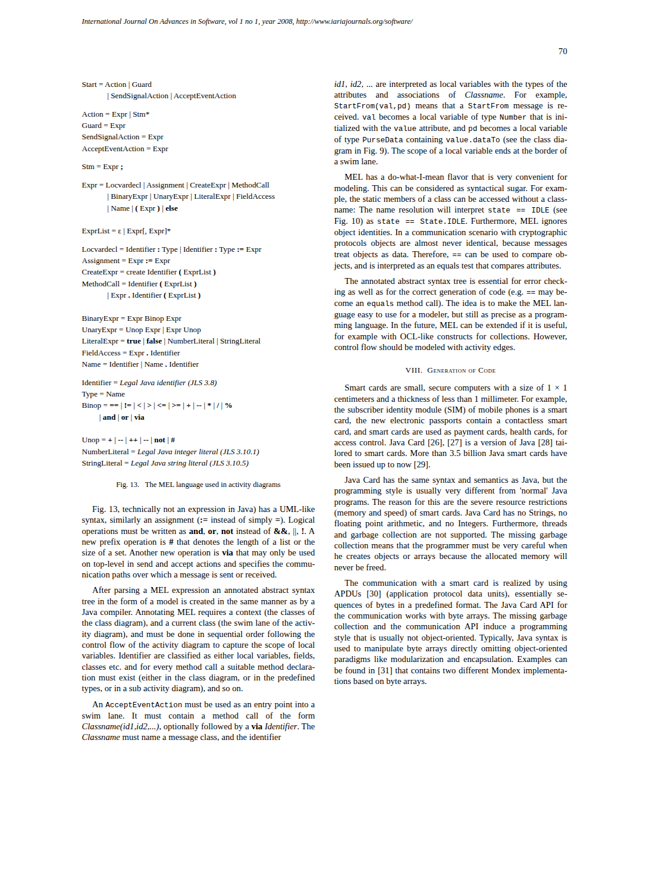International Journal On Advances in Software, vol 1 no 1, year 2008, http://www.iariajournals.org/software/
70
Start = Action | Guard | SendSignalAction | AcceptEventAction
Action = Expr | Stm*
Guard = Expr
SendSignalAction = Expr
AcceptEventAction = Expr
Stm = Expr ;
Expr = Locvardecl | Assignment | CreateExpr | MethodCall | BinaryExpr | UnaryExpr | LiteralExpr | FieldAccess | Name | ( Expr ) | else
ExprList = ε | Expr[, Expr]*
Locvardecl = Identifier : Type | Identifier : Type := Expr
Assignment = Expr := Expr
CreateExpr = create Identifier ( ExprList )
MethodCall = Identifier ( ExprList ) | Expr . Identifier ( ExprList )
BinaryExpr = Expr Binop Expr
UnaryExpr = Unop Expr | Expr Unop
LiteralExpr = true | false | NumberLiteral | StringLiteral
FieldAccess = Expr . Identifier
Name = Identifier | Name . Identifier
Identifier = Legal Java identifier (JLS 3.8)
Type = Name
Binop = == | != | < | > | <= | >= | + | -- | * | / | % | and | or | via
Unop = + | -- | ++ | -- | not | #
NumberLiteral = Legal Java integer literal (JLS 3.10.1)
StringLiteral = Legal Java string literal (JLS 3.10.5)
Fig. 13. The MEL language used in activity diagrams
Fig. 13, technically not an expression in Java) has a UML-like syntax, similarly an assignment (:= instead of simply =). Logical operations must be written as and, or, not instead of &&, ||, !. A new prefix operation is # that denotes the length of a list or the size of a set. Another new operation is via that may only be used on top-level in send and accept actions and specifies the communication paths over which a message is sent or received.
After parsing a MEL expression an annotated abstract syntax tree in the form of a model is created in the same manner as by a Java compiler. Annotating MEL requires a context (the classes of the class diagram), and a current class (the swim lane of the activity diagram), and must be done in sequential order following the control flow of the activity diagram to capture the scope of local variables. Identifier are classified as either local variables, fields, classes etc. and for every method call a suitable method declaration must exist (either in the class diagram, or in the predefined types, or in a sub activity diagram), and so on.
An AcceptEventAction must be used as an entry point into a swim lane. It must contain a method call of the form Classname(id1,id2,...), optionally followed by a via Identifier. The Classname must name a message class, and the identifier
id1, id2, ... are interpreted as local variables with the types of the attributes and associations of Classname. For example, StartFrom(val,pd) means that a StartFrom message is received. val becomes a local variable of type Number that is initialized with the value attribute, and pd becomes a local variable of type PurseData containing value.dataTo (see the class diagram in Fig. 9). The scope of a local variable ends at the border of a swim lane.
MEL has a do-what-I-mean flavor that is very convenient for modeling. This can be considered as syntactical sugar. For example, the static members of a class can be accessed without a classname: The name resolution will interpret state == IDLE (see Fig. 10) as state == State.IDLE. Furthermore, MEL ignores object identities. In a communication scenario with cryptographic protocols objects are almost never identical, because messages treat objects as data. Therefore, == can be used to compare objects, and is interpreted as an equals test that compares attributes.
The annotated abstract syntax tree is essential for error checking as well as for the correct generation of code (e.g. == may become an equals method call). The idea is to make the MEL language easy to use for a modeler, but still as precise as a programming language. In the future, MEL can be extended if it is useful, for example with OCL-like constructs for collections. However, control flow should be modeled with activity edges.
VIII. Generation of Code
Smart cards are small, secure computers with a size of 1 × 1 centimeters and a thickness of less than 1 millimeter. For example, the subscriber identity module (SIM) of mobile phones is a smart card, the new electronic passports contain a contactless smart card, and smart cards are used as payment cards, health cards, for access control. Java Card [26], [27] is a version of Java [28] tailored to smart cards. More than 3.5 billion Java smart cards have been issued up to now [29].
Java Card has the same syntax and semantics as Java, but the programming style is usually very different from 'normal' Java programs. The reason for this are the severe resource restrictions (memory and speed) of smart cards. Java Card has no Strings, no floating point arithmetic, and no Integers. Furthermore, threads and garbage collection are not supported. The missing garbage collection means that the programmer must be very careful when he creates objects or arrays because the allocated memory will never be freed.
The communication with a smart card is realized by using APDUs [30] (application protocol data units), essentially sequences of bytes in a predefined format. The Java Card API for the communication works with byte arrays. The missing garbage collection and the communication API induce a programming style that is usually not object-oriented. Typically, Java syntax is used to manipulate byte arrays directly omitting object-oriented paradigms like modularization and encapsulation. Examples can be found in [31] that contains two different Mondex implementations based on byte arrays.